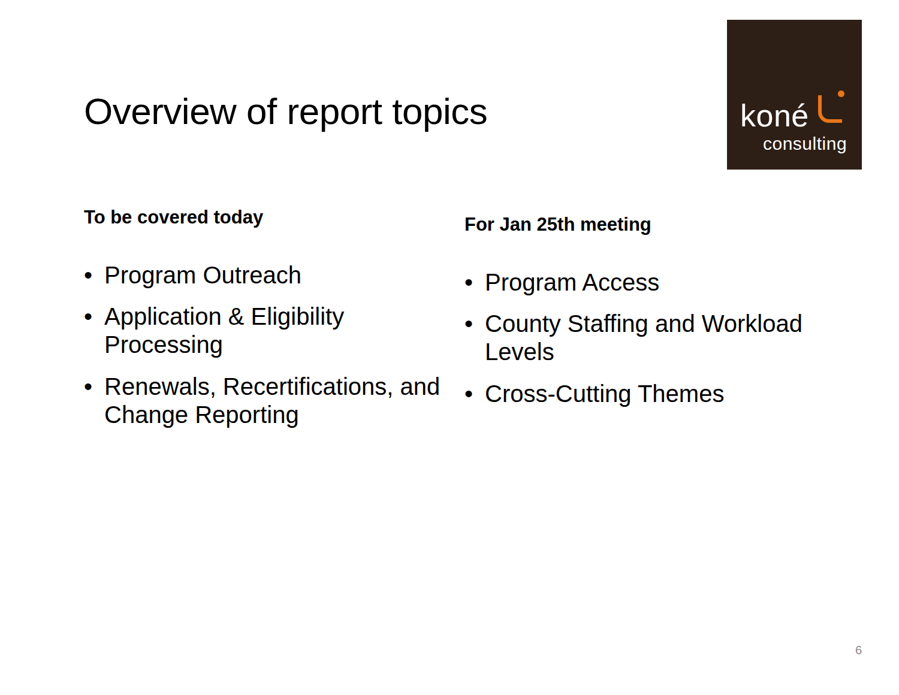koné
consulting
Overview of report topics
To be covered today
Program Outreach
Application & Eligibility Processing
Renewals, Recertifications, and Change Reporting
For Jan 25th meeting
Program Access
County Staffing and Workload Levels
Cross-Cutting Themes
6